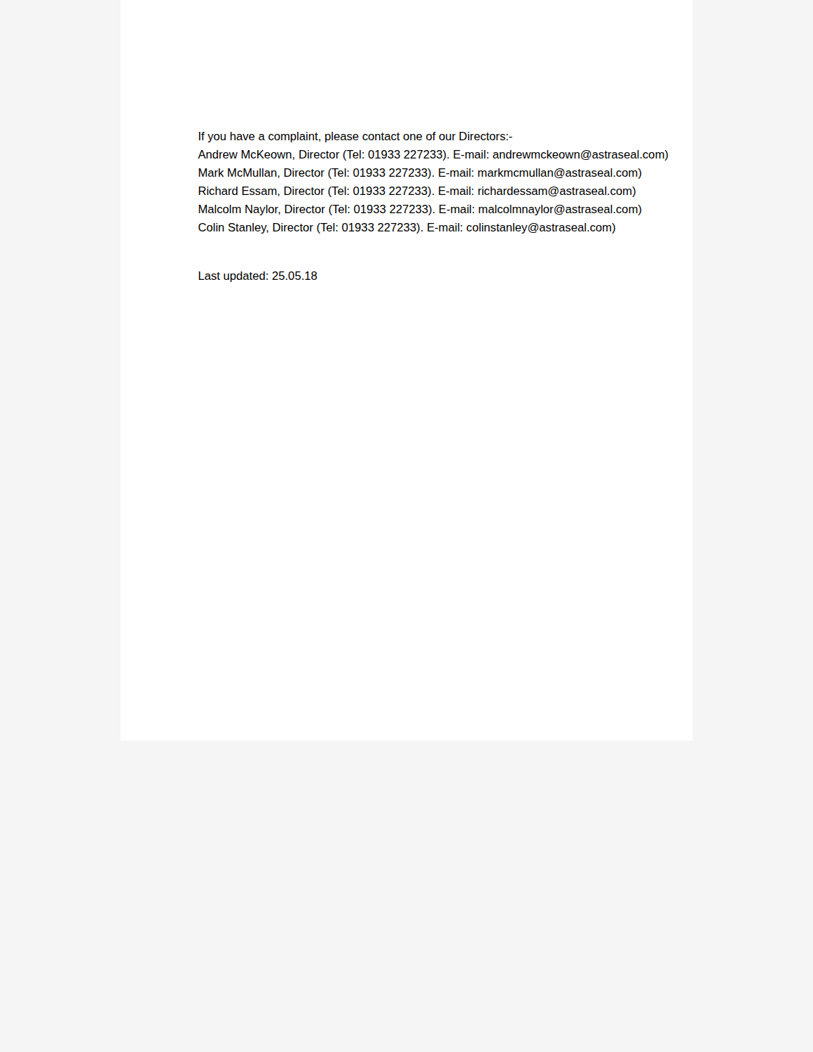If you have a complaint, please contact one of our Directors:-
Andrew McKeown, Director (Tel: 01933 227233). E-mail: andrewmckeown@astraseal.com)
Mark McMullan, Director (Tel: 01933 227233). E-mail: markmcmullan@astraseal.com)
Richard Essam, Director (Tel: 01933 227233). E-mail: richardessam@astraseal.com)
Malcolm Naylor, Director (Tel: 01933 227233). E-mail: malcolmnaylor@astraseal.com)
Colin Stanley, Director (Tel: 01933 227233). E-mail: colinstanley@astraseal.com)
Last updated: 25.05.18